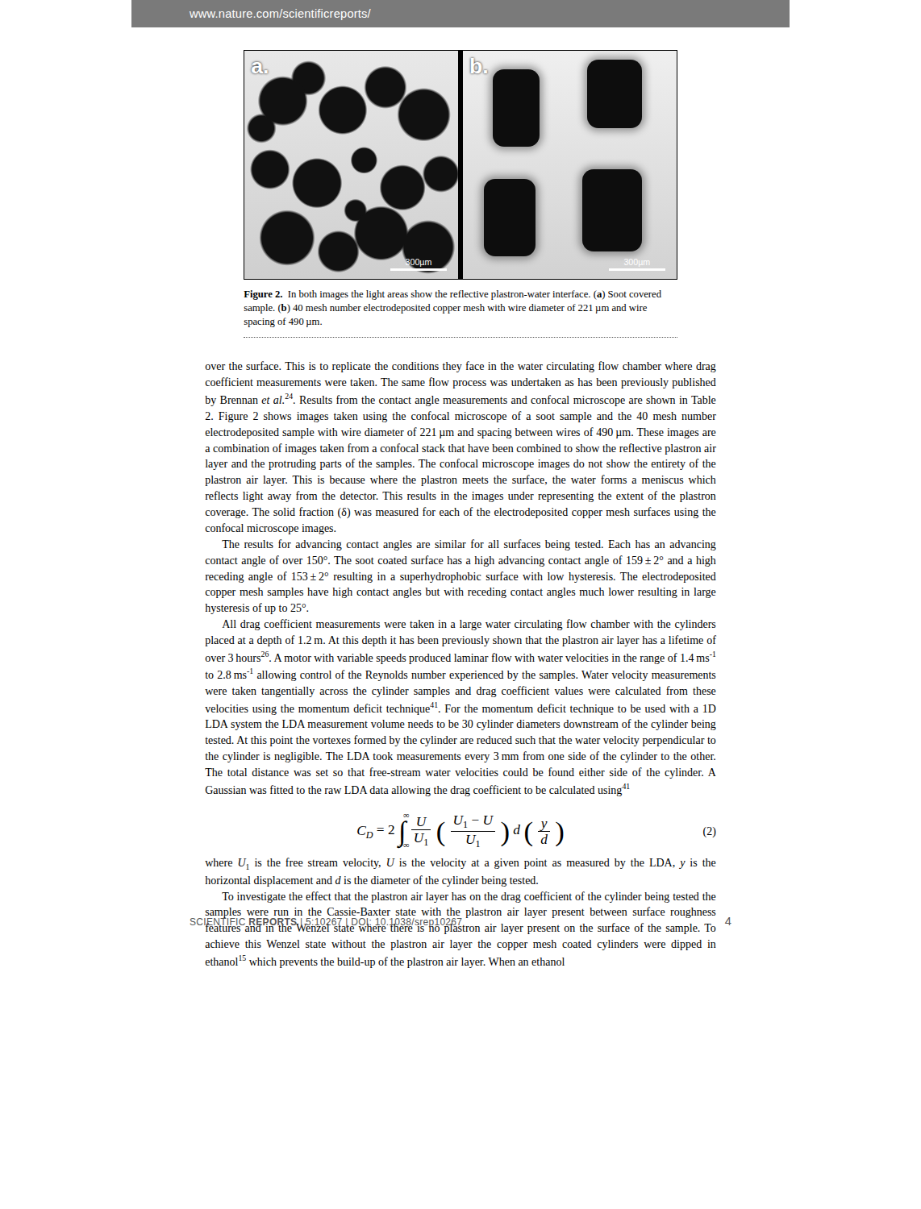www.nature.com/scientificreports/
a.
300µm
b.
300µm
Figure 2. In both images the light areas show the reflective plastron-water interface. (a) Soot covered sample. (b) 40 mesh number electrodeposited copper mesh with wire diameter of 221 µm and wire spacing of 490 µm.
over the surface. This is to replicate the conditions they face in the water circulating flow chamber where drag coefficient measurements were taken. The same flow process was undertaken as has been previously published by Brennan et al.24. Results from the contact angle measurements and confocal microscope are shown in Table 2. Figure 2 shows images taken using the confocal microscope of a soot sample and the 40 mesh number electrodeposited sample with wire diameter of 221 µm and spacing between wires of 490 µm. These images are a combination of images taken from a confocal stack that have been combined to show the reflective plastron air layer and the protruding parts of the samples. The confocal microscope images do not show the entirety of the plastron air layer. This is because where the plastron meets the surface, the water forms a meniscus which reflects light away from the detector. This results in the images under representing the extent of the plastron coverage. The solid fraction (δ) was measured for each of the electrodeposited copper mesh surfaces using the confocal microscope images.
The results for advancing contact angles are similar for all surfaces being tested. Each has an advancing contact angle of over 150°. The soot coated surface has a high advancing contact angle of 159 ± 2° and a high receding angle of 153 ± 2° resulting in a superhydrophobic surface with low hysteresis. The electrodeposited copper mesh samples have high contact angles but with receding contact angles much lower resulting in large hysteresis of up to 25°.
All drag coefficient measurements were taken in a large water circulating flow chamber with the cylinders placed at a depth of 1.2 m. At this depth it has been previously shown that the plastron air layer has a lifetime of over 3 hours26. A motor with variable speeds produced laminar flow with water velocities in the range of 1.4 ms-1 to 2.8 ms-1 allowing control of the Reynolds number experienced by the samples. Water velocity measurements were taken tangentially across the cylinder samples and drag coefficient values were calculated from these velocities using the momentum deficit technique41. For the momentum deficit technique to be used with a 1D LDA system the LDA measurement volume needs to be 30 cylinder diameters downstream of the cylinder being tested. At this point the vortexes formed by the cylinder are reduced such that the water velocity perpendicular to the cylinder is negligible. The LDA took measurements every 3 mm from one side of the cylinder to the other. The total distance was set so that free-stream water velocities could be found either side of the cylinder. A Gaussian was fitted to the raw LDA data allowing the drag coefficient to be calculated using41
CD = 2 ∫∞−∞ UU1 ( U1 − U U1 ) d ( yd ) (2)
where U1 is the free stream velocity, U is the velocity at a given point as measured by the LDA, y is the horizontal displacement and d is the diameter of the cylinder being tested.
To investigate the effect that the plastron air layer has on the drag coefficient of the cylinder being tested the samples were run in the Cassie-Baxter state with the plastron air layer present between surface roughness features and in the Wenzel state where there is no plastron air layer present on the surface of the sample. To achieve this Wenzel state without the plastron air layer the copper mesh coated cylinders were dipped in ethanol15 which prevents the build-up of the plastron air layer. When an ethanol
SCIENTIFIC REPORTS | 5:10267 | DOI: 10.1038/srep10267
4